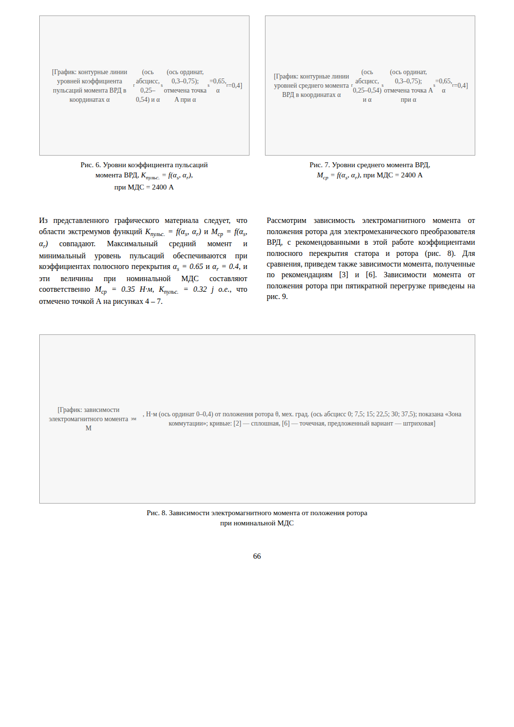[График: контурные линии уровней коэффициента пульсаций момента ВРД в координатах αr (ось абсцисс, 0,25–0,54) и αs (ось ординат, 0,3–0,75); отмечена точка A при αs=0,65, αr=0,4]
Рис. 6. Уровни коэффициента пульсаций
момента ВРД, Kпульс. = f(αs, αr),
при МДС = 2400 А
[График: контурные линии уровней среднего момента ВРД в координатах αr (ось абсцисс, 0,25–0,54) и αs (ось ординат, 0,3–0,75); отмечена точка A при αs=0,65, αr=0,4]
Рис. 7. Уровни среднего момента ВРД,
Mср = f(αs, αr), при МДС = 2400 А
Из представленного графического материала следует, что области экстремумов функций Kпульс. = f(αs, αr) и Mср = f(αs, αr) совпадают. Максимальный средний момент и минимальный уровень пульсаций обеспечиваются при коэффициентах полюсного перекрытия αs = 0.65 и αr = 0.4, и эти величины при номинальной МДС составляют соответственно Mср = 0.35 Н·м, Kпульс. = 0.32 j o.e., что отмечено точкой А на рисунках 4 – 7.
Рассмотрим зависимость электромагнитного момента от положения ротора для электромеханического преобразователя ВРД, с рекомендованными в этой работе коэффициентами полюсного перекрытия статора и ротора (рис. 8). Для сравнения, приведем также зависимости момента, полученные по рекомендациям [3] и [6]. Зависимости момента от положения ротора при пятикратной перегрузке приведены на рис. 9.
[График: зависимости электромагнитного момента Mэм, Н·м (ось ординат 0–0,4) от положения ротора θ, мех. град. (ось абсцисс 0; 7,5; 15; 22,5; 30; 37,5); показана «Зона коммутации»; кривые: [2] — сплошная, [6] — точечная, предложенный вариант — штриховая]
Рис. 8. Зависимости электромагнитного момента от положения ротора
при номинальной МДС
66